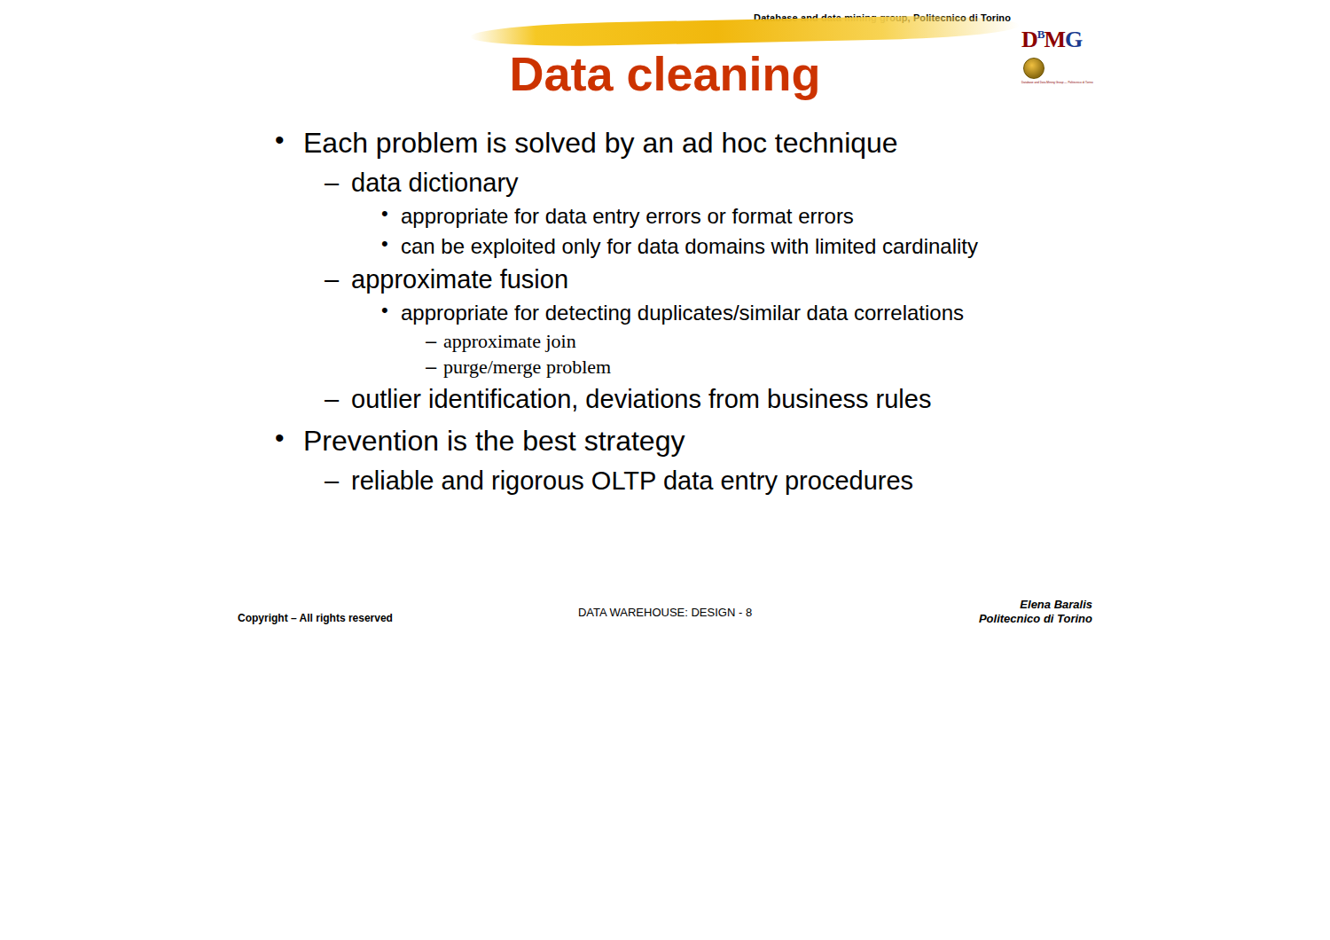Database and data mining group, Politecnico di Torino
DBMG Database and Data Mining Group — Politecnico di Torino
Data cleaning
Each problem is solved by an ad hoc technique
data dictionary
appropriate for data entry errors or format errors
can be exploited only for data domains with limited cardinality
approximate fusion
appropriate for detecting duplicates/similar data correlations
approximate join
purge/merge problem
outlier identification, deviations from business rules
Prevention is the best strategy
reliable and rigorous OLTP data entry procedures
Copyright – All rights reserved
DATA WAREHOUSE: DESIGN - 8
Elena Baralis
Politecnico di Torino